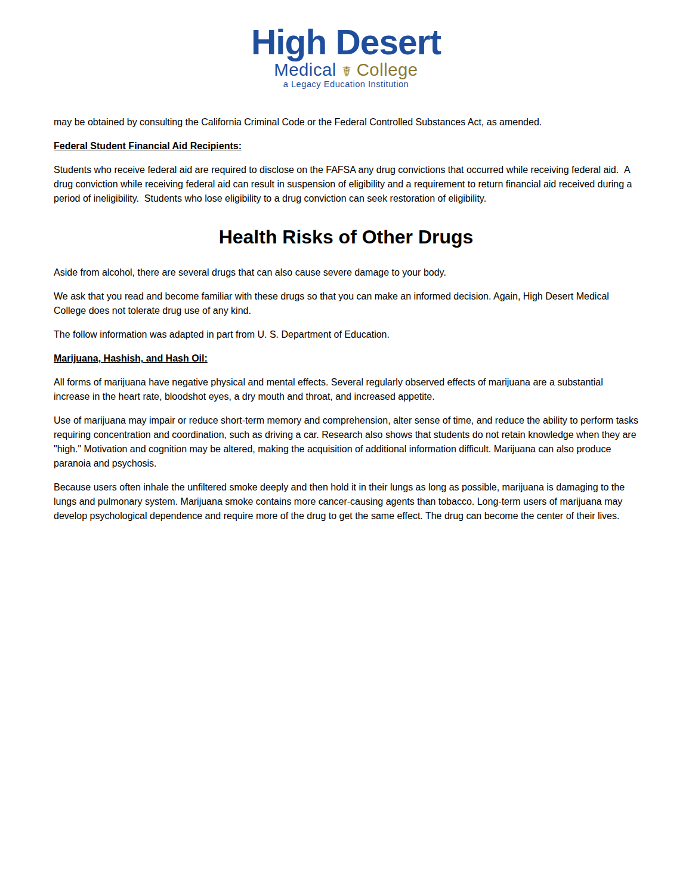High Desert
Medical ☤ College
a Legacy Education Institution
may be obtained by consulting the California Criminal Code or the Federal Controlled Substances Act, as amended.
Federal Student Financial Aid Recipients:
Students who receive federal aid are required to disclose on the FAFSA any drug convictions that occurred while receiving federal aid. A drug conviction while receiving federal aid can result in suspension of eligibility and a requirement to return financial aid received during a period of ineligibility. Students who lose eligibility to a drug conviction can seek restoration of eligibility.
Health Risks of Other Drugs
Aside from alcohol, there are several drugs that can also cause severe damage to your body.
We ask that you read and become familiar with these drugs so that you can make an informed decision. Again, High Desert Medical College does not tolerate drug use of any kind.
The follow information was adapted in part from U. S. Department of Education.
Marijuana, Hashish, and Hash Oil:
All forms of marijuana have negative physical and mental effects. Several regularly observed effects of marijuana are a substantial increase in the heart rate, bloodshot eyes, a dry mouth and throat, and increased appetite.
Use of marijuana may impair or reduce short-term memory and comprehension, alter sense of time, and reduce the ability to perform tasks requiring concentration and coordination, such as driving a car. Research also shows that students do not retain knowledge when they are "high." Motivation and cognition may be altered, making the acquisition of additional information difficult. Marijuana can also produce paranoia and psychosis.
Because users often inhale the unfiltered smoke deeply and then hold it in their lungs as long as possible, marijuana is damaging to the lungs and pulmonary system. Marijuana smoke contains more cancer-causing agents than tobacco. Long-term users of marijuana may develop psychological dependence and require more of the drug to get the same effect. The drug can become the center of their lives.